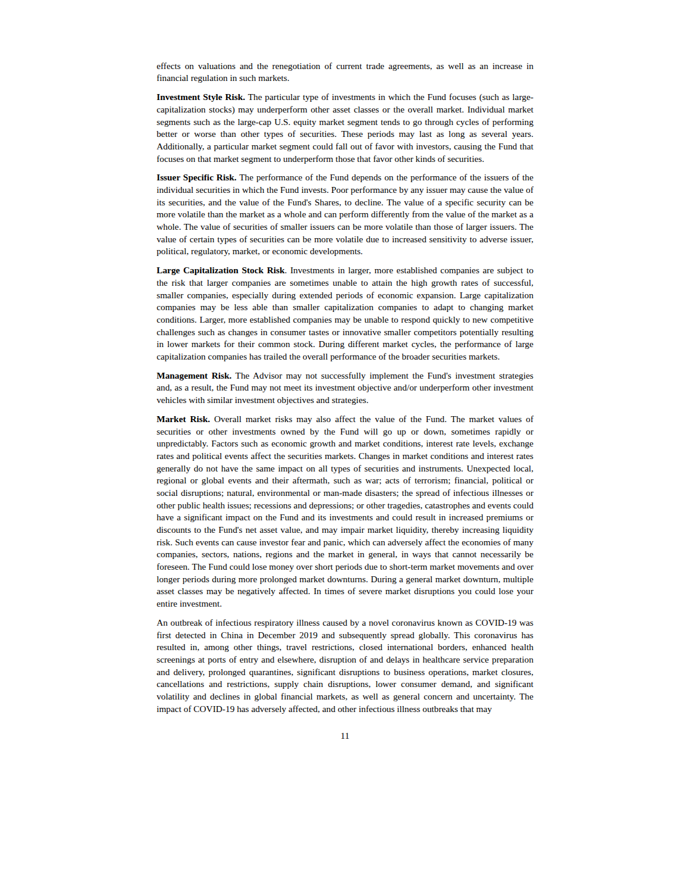effects on valuations and the renegotiation of current trade agreements, as well as an increase in financial regulation in such markets.
Investment Style Risk. The particular type of investments in which the Fund focuses (such as large-capitalization stocks) may underperform other asset classes or the overall market. Individual market segments such as the large-cap U.S. equity market segment tends to go through cycles of performing better or worse than other types of securities. These periods may last as long as several years. Additionally, a particular market segment could fall out of favor with investors, causing the Fund that focuses on that market segment to underperform those that favor other kinds of securities.
Issuer Specific Risk. The performance of the Fund depends on the performance of the issuers of the individual securities in which the Fund invests. Poor performance by any issuer may cause the value of its securities, and the value of the Fund's Shares, to decline. The value of a specific security can be more volatile than the market as a whole and can perform differently from the value of the market as a whole. The value of securities of smaller issuers can be more volatile than those of larger issuers. The value of certain types of securities can be more volatile due to increased sensitivity to adverse issuer, political, regulatory, market, or economic developments.
Large Capitalization Stock Risk. Investments in larger, more established companies are subject to the risk that larger companies are sometimes unable to attain the high growth rates of successful, smaller companies, especially during extended periods of economic expansion. Large capitalization companies may be less able than smaller capitalization companies to adapt to changing market conditions. Larger, more established companies may be unable to respond quickly to new competitive challenges such as changes in consumer tastes or innovative smaller competitors potentially resulting in lower markets for their common stock. During different market cycles, the performance of large capitalization companies has trailed the overall performance of the broader securities markets.
Management Risk. The Advisor may not successfully implement the Fund's investment strategies and, as a result, the Fund may not meet its investment objective and/or underperform other investment vehicles with similar investment objectives and strategies.
Market Risk. Overall market risks may also affect the value of the Fund. The market values of securities or other investments owned by the Fund will go up or down, sometimes rapidly or unpredictably. Factors such as economic growth and market conditions, interest rate levels, exchange rates and political events affect the securities markets. Changes in market conditions and interest rates generally do not have the same impact on all types of securities and instruments. Unexpected local, regional or global events and their aftermath, such as war; acts of terrorism; financial, political or social disruptions; natural, environmental or man-made disasters; the spread of infectious illnesses or other public health issues; recessions and depressions; or other tragedies, catastrophes and events could have a significant impact on the Fund and its investments and could result in increased premiums or discounts to the Fund's net asset value, and may impair market liquidity, thereby increasing liquidity risk. Such events can cause investor fear and panic, which can adversely affect the economies of many companies, sectors, nations, regions and the market in general, in ways that cannot necessarily be foreseen. The Fund could lose money over short periods due to short-term market movements and over longer periods during more prolonged market downturns. During a general market downturn, multiple asset classes may be negatively affected. In times of severe market disruptions you could lose your entire investment.
An outbreak of infectious respiratory illness caused by a novel coronavirus known as COVID-19 was first detected in China in December 2019 and subsequently spread globally. This coronavirus has resulted in, among other things, travel restrictions, closed international borders, enhanced health screenings at ports of entry and elsewhere, disruption of and delays in healthcare service preparation and delivery, prolonged quarantines, significant disruptions to business operations, market closures, cancellations and restrictions, supply chain disruptions, lower consumer demand, and significant volatility and declines in global financial markets, as well as general concern and uncertainty. The impact of COVID-19 has adversely affected, and other infectious illness outbreaks that may
11